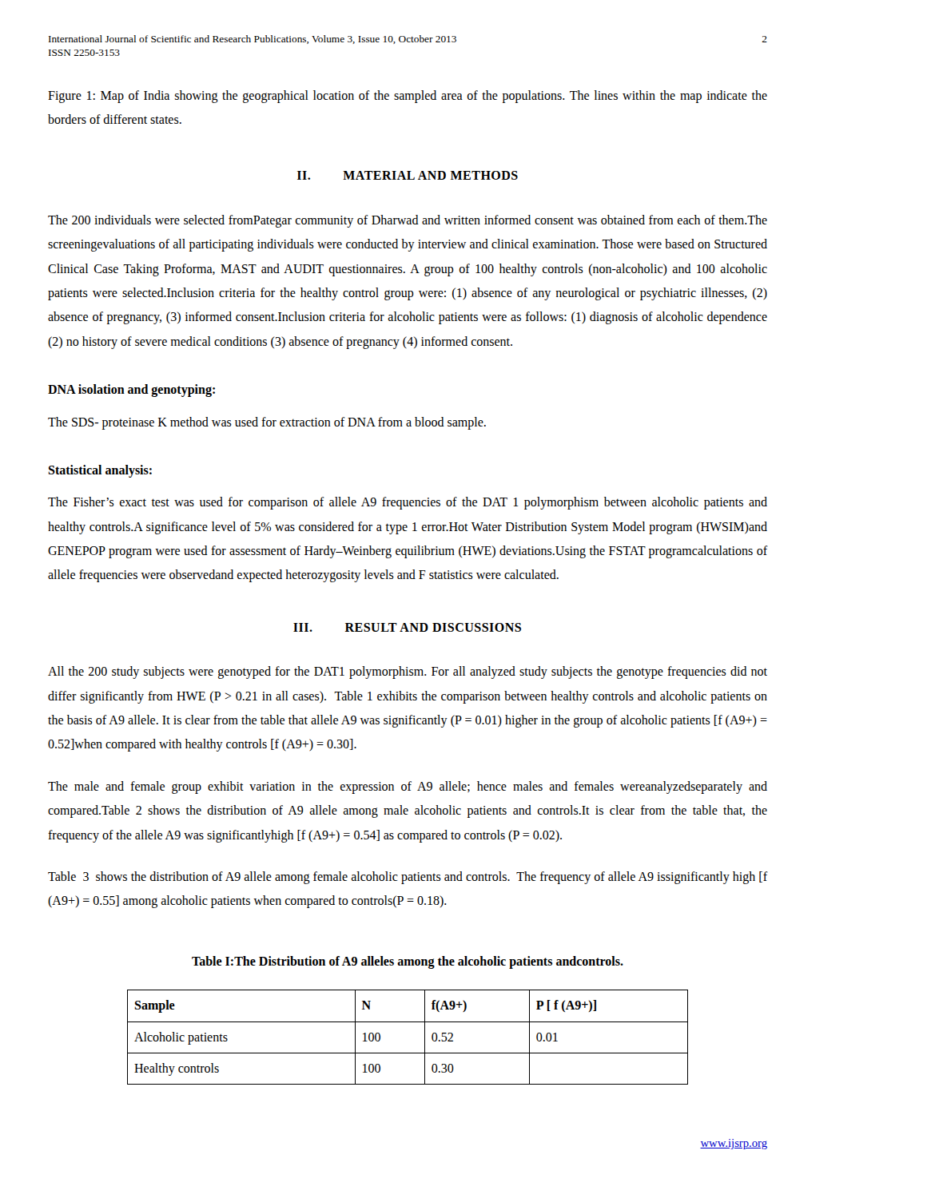2 International Journal of Scientific and Research Publications, Volume 3, Issue 10, October 2013
ISSN 2250-3153
Figure 1: Map of India showing the geographical location of the sampled area of the populations. The lines within the map indicate the borders of different states.
II. MATERIAL AND METHODS
The 200 individuals were selected fromPategar community of Dharwad and written informed consent was obtained from each of them.The screeningevaluations of all participating individuals were conducted by interview and clinical examination. Those were based on Structured Clinical Case Taking Proforma, MAST and AUDIT questionnaires. A group of 100 healthy controls (non-alcoholic) and 100 alcoholic patients were selected.Inclusion criteria for the healthy control group were: (1) absence of any neurological or psychiatric illnesses, (2) absence of pregnancy, (3) informed consent.Inclusion criteria for alcoholic patients were as follows: (1) diagnosis of alcoholic dependence (2) no history of severe medical conditions (3) absence of pregnancy (4) informed consent.
DNA isolation and genotyping:
The SDS- proteinase K method was used for extraction of DNA from a blood sample.
Statistical analysis:
The Fisher’s exact test was used for comparison of allele A9 frequencies of the DAT 1 polymorphism between alcoholic patients and healthy controls.A significance level of 5% was considered for a type 1 error.Hot Water Distribution System Model program (HWSIM)and GENEPOP program were used for assessment of Hardy–Weinberg equilibrium (HWE) deviations.Using the FSTAT programcalculations of allele frequencies were observedand expected heterozygosity levels and F statistics were calculated.
III. RESULT AND DISCUSSIONS
All the 200 study subjects were genotyped for the DAT1 polymorphism. For all analyzed study subjects the genotype frequencies did not differ significantly from HWE (P > 0.21 in all cases). Table 1 exhibits the comparison between healthy controls and alcoholic patients on the basis of A9 allele. It is clear from the table that allele A9 was significantly (P = 0.01) higher in the group of alcoholic patients [f (A9+) = 0.52]when compared with healthy controls [f (A9+) = 0.30].
The male and female group exhibit variation in the expression of A9 allele; hence males and females wereanalyzedseparately and compared.Table 2 shows the distribution of A9 allele among male alcoholic patients and controls.It is clear from the table that, the frequency of the allele A9 was significantlyhigh [f (A9+) = 0.54] as compared to controls (P = 0.02).
Table 3 shows the distribution of A9 allele among female alcoholic patients and controls. The frequency of allele A9 issignificantly high [f (A9+) = 0.55] among alcoholic patients when compared to controls(P = 0.18).
Table I:The Distribution of A9 alleles among the alcoholic patients andcontrols.
| Sample | N | f(A9+) | P [ f (A9+)] |
| --- | --- | --- | --- |
| Alcoholic patients | 100 | 0.52 | 0.01 |
| Healthy controls | 100 | 0.30 | |
www.ijsrp.org